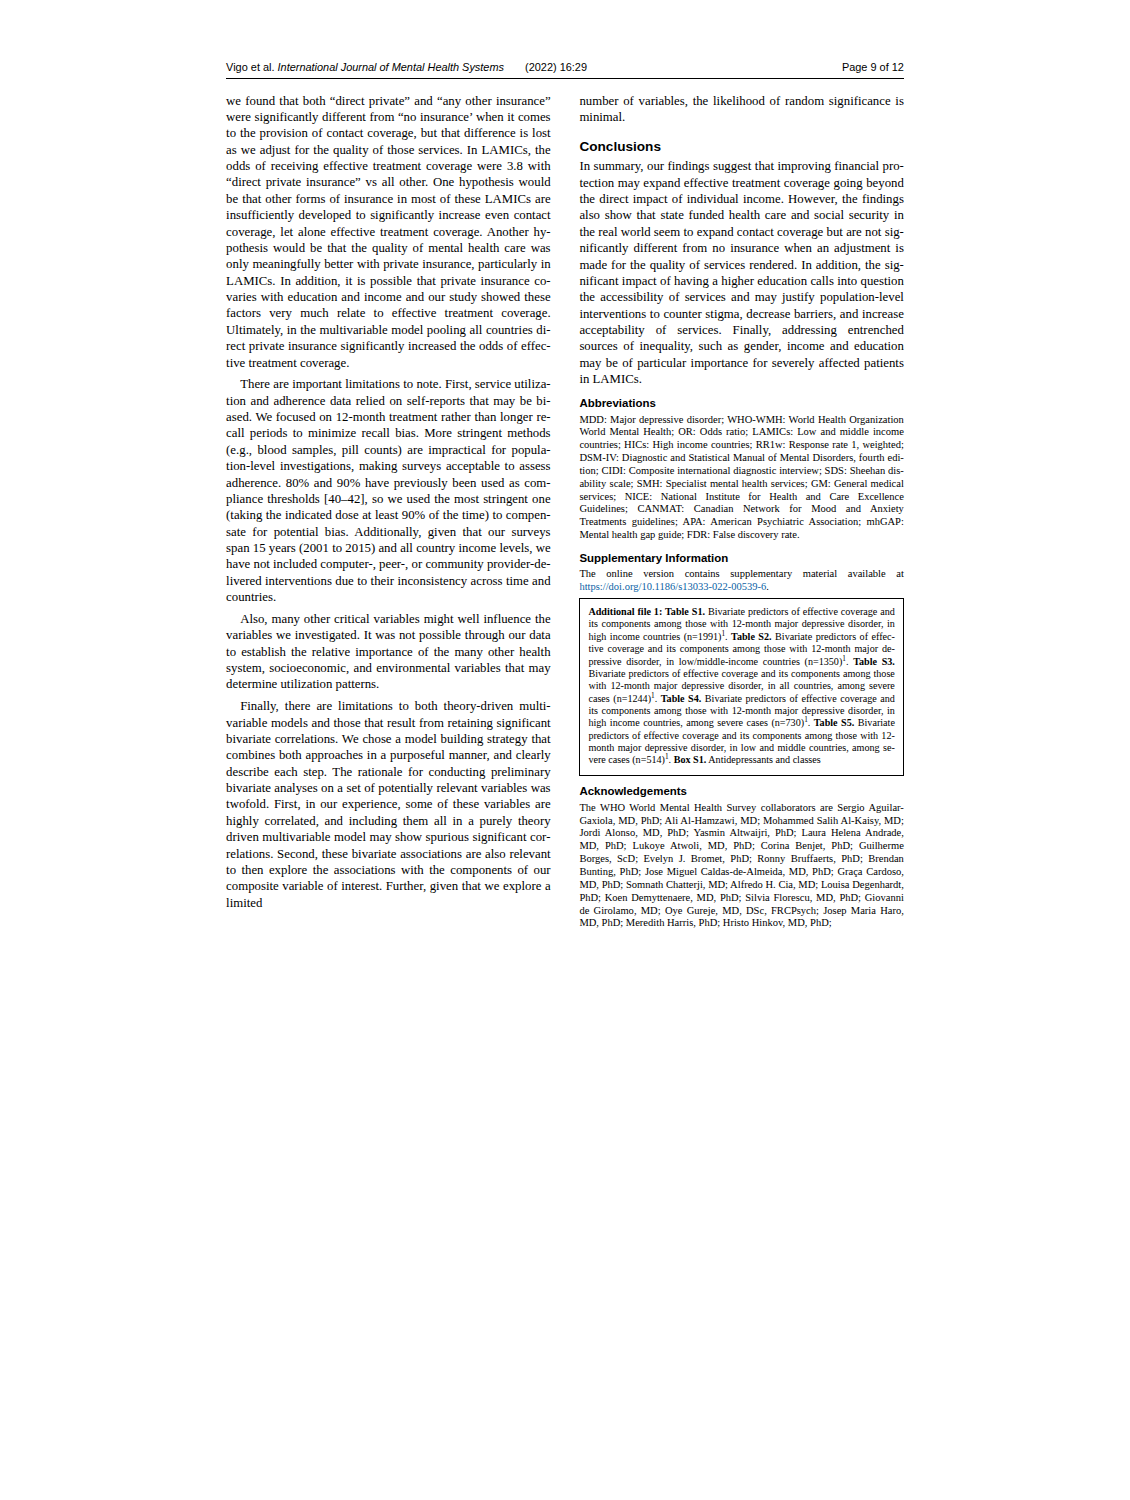Vigo et al. International Journal of Mental Health Systems (2022) 16:29
Page 9 of 12
we found that both “direct private” and “any other insurance” were significantly different from “no insurance’ when it comes to the provision of contact coverage, but that difference is lost as we adjust for the quality of those services. In LAMICs, the odds of receiving effective treatment coverage were 3.8 with “direct private insurance” vs all other. One hypothesis would be that other forms of insurance in most of these LAMICs are insufficiently developed to significantly increase even contact coverage, let alone effective treatment coverage. Another hypothesis would be that the quality of mental health care was only meaningfully better with private insurance, particularly in LAMICs. In addition, it is possible that private insurance covaries with education and income and our study showed these factors very much relate to effective treatment coverage. Ultimately, in the multivariable model pooling all countries direct private insurance significantly increased the odds of effective treatment coverage.
There are important limitations to note. First, service utilization and adherence data relied on self-reports that may be biased. We focused on 12-month treatment rather than longer recall periods to minimize recall bias. More stringent methods (e.g., blood samples, pill counts) are impractical for population-level investigations, making surveys acceptable to assess adherence. 80% and 90% have previously been used as compliance thresholds [40–42], so we used the most stringent one (taking the indicated dose at least 90% of the time) to compensate for potential bias. Additionally, given that our surveys span 15 years (2001 to 2015) and all country income levels, we have not included computer-, peer-, or community provider-delivered interventions due to their inconsistency across time and countries.
Also, many other critical variables might well influence the variables we investigated. It was not possible through our data to establish the relative importance of the many other health system, socioeconomic, and environmental variables that may determine utilization patterns.
Finally, there are limitations to both theory-driven multivariable models and those that result from retaining significant bivariate correlations. We chose a model building strategy that combines both approaches in a purposeful manner, and clearly describe each step. The rationale for conducting preliminary bivariate analyses on a set of potentially relevant variables was twofold. First, in our experience, some of these variables are highly correlated, and including them all in a purely theory driven multivariable model may show spurious significant correlations. Second, these bivariate associations are also relevant to then explore the associations with the components of our composite variable of interest. Further, given that we explore a limited
number of variables, the likelihood of random significance is minimal.
Conclusions
In summary, our findings suggest that improving financial protection may expand effective treatment coverage going beyond the direct impact of individual income. However, the findings also show that state funded health care and social security in the real world seem to expand contact coverage but are not significantly different from no insurance when an adjustment is made for the quality of services rendered. In addition, the significant impact of having a higher education calls into question the accessibility of services and may justify population-level interventions to counter stigma, decrease barriers, and increase acceptability of services. Finally, addressing entrenched sources of inequality, such as gender, income and education may be of particular importance for severely affected patients in LAMICs.
Abbreviations
MDD: Major depressive disorder; WHO-WMH: World Health Organization World Mental Health; OR: Odds ratio; LAMICs: Low and middle income countries; HICs: High income countries; RR1w: Response rate 1, weighted; DSM-IV: Diagnostic and Statistical Manual of Mental Disorders, fourth edition; CIDI: Composite international diagnostic interview; SDS: Sheehan disability scale; SMH: Specialist mental health services; GM: General medical services; NICE: National Institute for Health and Care Excellence Guidelines; CANMAT: Canadian Network for Mood and Anxiety Treatments guidelines; APA: American Psychiatric Association; mhGAP: Mental health gap guide; FDR: False discovery rate.
Supplementary Information
The online version contains supplementary material available at https://doi.org/10.1186/s13033-022-00539-6.
Additional file 1: Table S1. Bivariate predictors of effective coverage and its components among those with 12-month major depressive disorder, in high income countries (n=1991)1. Table S2. Bivariate predictors of effective coverage and its components among those with 12-month major depressive disorder, in low/middle-income countries (n=1350)1. Table S3. Bivariate predictors of effective coverage and its components among those with 12-month major depressive disorder, in all countries, among severe cases (n=1244)1. Table S4. Bivariate predictors of effective coverage and its components among those with 12-month major depressive disorder, in high income countries, among severe cases (n=730)1. Table S5. Bivariate predictors of effective coverage and its components among those with 12-month major depressive disorder, in low and middle countries, among severe cases (n=514)1. Box S1. Antidepressants and classes
Acknowledgements
The WHO World Mental Health Survey collaborators are Sergio Aguilar-Gaxiola, MD, PhD; Ali Al-Hamzawi, MD; Mohammed Salih Al-Kaisy, MD; Jordi Alonso, MD, PhD; Yasmin Altwaijri, PhD; Laura Helena Andrade, MD, PhD; Lukoye Atwoli, MD, PhD; Corina Benjet, PhD; Guilherme Borges, ScD; Evelyn J. Bromet, PhD; Ronny Bruffaerts, PhD; Brendan Bunting, PhD; Jose Miguel Caldas-de-Almeida, MD, PhD; Graça Cardoso, MD, PhD; Somnath Chatterji, MD; Alfredo H. Cia, MD; Louisa Degenhardt, PhD; Koen Demyttenaere, MD, PhD; Silvia Florescu, MD, PhD; Giovanni de Girolamo, MD; Oye Gureje, MD, DSc, FRCPsych; Josep Maria Haro, MD, PhD; Meredith Harris, PhD; Hristo Hinkov, MD, PhD;